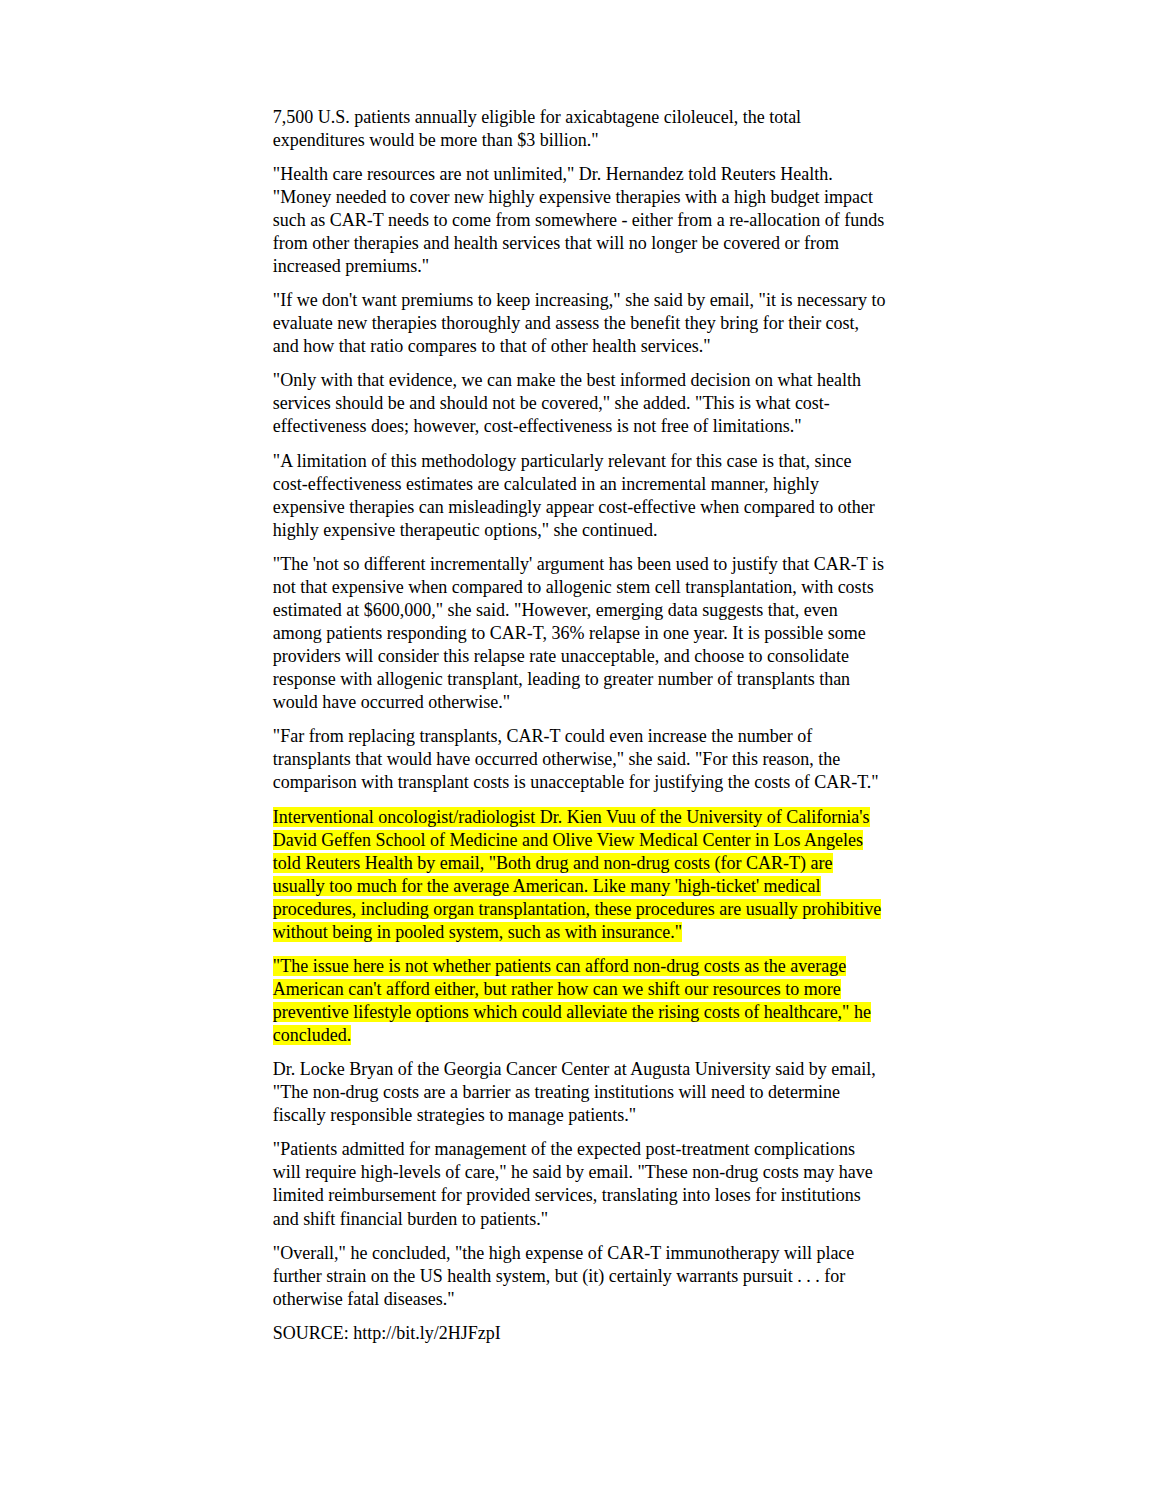7,500 U.S. patients annually eligible for axicabtagene ciloleucel, the total expenditures would be more than $3 billion."
"Health care resources are not unlimited," Dr. Hernandez told Reuters Health. "Money needed to cover new highly expensive therapies with a high budget impact such as CAR-T needs to come from somewhere - either from a re-allocation of funds from other therapies and health services that will no longer be covered or from increased premiums."
"If we don't want premiums to keep increasing," she said by email, "it is necessary to evaluate new therapies thoroughly and assess the benefit they bring for their cost, and how that ratio compares to that of other health services."
"Only with that evidence, we can make the best informed decision on what health services should be and should not be covered," she added. "This is what cost-effectiveness does; however, cost-effectiveness is not free of limitations."
"A limitation of this methodology particularly relevant for this case is that, since cost-effectiveness estimates are calculated in an incremental manner, highly expensive therapies can misleadingly appear cost-effective when compared to other highly expensive therapeutic options," she continued.
"The 'not so different incrementally' argument has been used to justify that CAR-T is not that expensive when compared to allogenic stem cell transplantation, with costs estimated at $600,000," she said. "However, emerging data suggests that, even among patients responding to CAR-T, 36% relapse in one year. It is possible some providers will consider this relapse rate unacceptable, and choose to consolidate response with allogenic transplant, leading to greater number of transplants than would have occurred otherwise."
"Far from replacing transplants, CAR-T could even increase the number of transplants that would have occurred otherwise," she said. "For this reason, the comparison with transplant costs is unacceptable for justifying the costs of CAR-T."
Interventional oncologist/radiologist Dr. Kien Vuu of the University of California's David Geffen School of Medicine and Olive View Medical Center in Los Angeles told Reuters Health by email, "Both drug and non-drug costs (for CAR-T) are usually too much for the average American. Like many 'high-ticket' medical procedures, including organ transplantation, these procedures are usually prohibitive without being in pooled system, such as with insurance."
"The issue here is not whether patients can afford non-drug costs as the average American can't afford either, but rather how can we shift our resources to more preventive lifestyle options which could alleviate the rising costs of healthcare," he concluded.
Dr. Locke Bryan of the Georgia Cancer Center at Augusta University said by email, "The non-drug costs are a barrier as treating institutions will need to determine fiscally responsible strategies to manage patients."
"Patients admitted for management of the expected post-treatment complications will require high-levels of care," he said by email. "These non-drug costs may have limited reimbursement for provided services, translating into loses for institutions and shift financial burden to patients."
"Overall," he concluded, "the high expense of CAR-T immunotherapy will place further strain on the US health system, but (it) certainly warrants pursuit . . . for otherwise fatal diseases."
SOURCE: http://bit.ly/2HJFzpI